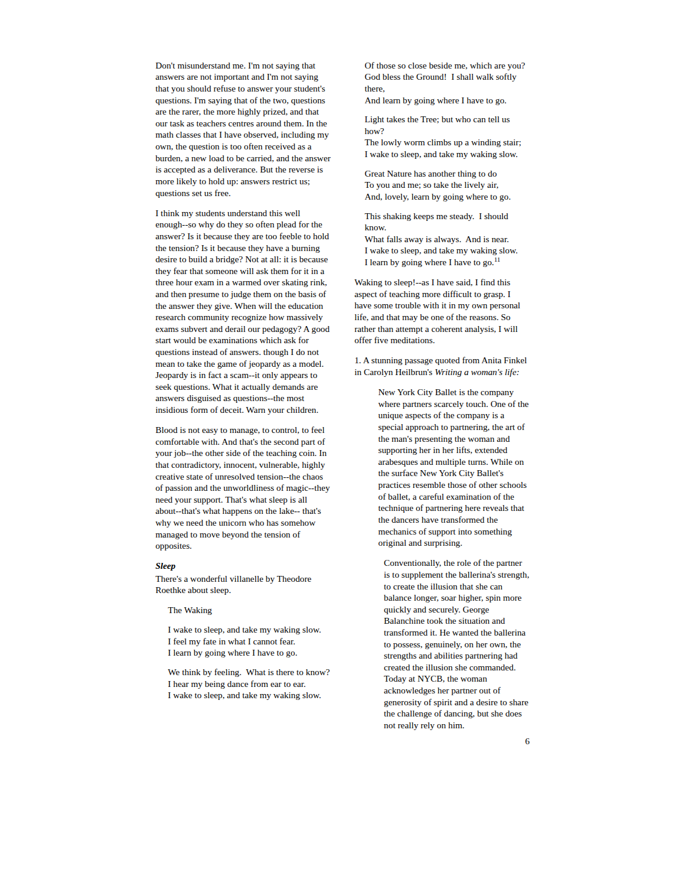Don't misunderstand me. I'm not saying that answers are not important and I'm not saying that you should refuse to answer your student's questions. I'm saying that of the two, questions are the rarer, the more highly prized, and that our task as teachers centres around them. In the math classes that I have observed, including my own, the question is too often received as a burden, a new load to be carried, and the answer is accepted as a deliverance. But the reverse is more likely to hold up: answers restrict us; questions set us free.
I think my students understand this well enough--so why do they so often plead for the answer? Is it because they are too feeble to hold the tension? Is it because they have a burning desire to build a bridge? Not at all: it is because they fear that someone will ask them for it in a three hour exam in a warmed over skating rink, and then presume to judge them on the basis of the answer they give. When will the education research community recognize how massively exams subvert and derail our pedagogy? A good start would be examinations which ask for questions instead of answers. though I do not mean to take the game of jeopardy as a model. Jeopardy is in fact a scam--it only appears to seek questions. What it actually demands are answers disguised as questions--the most insidious form of deceit. Warn your children.
Blood is not easy to manage, to control, to feel comfortable with. And that's the second part of your job--the other side of the teaching coin. In that contradictory, innocent, vulnerable, highly creative state of unresolved tension--the chaos of passion and the unworldliness of magic--they need your support. That's what sleep is all about--that's what happens on the lake-- that's why we need the unicorn who has somehow managed to move beyond the tension of opposites.
Sleep
There's a wonderful villanelle by Theodore Roethke about sleep.
The Waking
I wake to sleep, and take my waking slow.
I feel my fate in what I cannot fear.
I learn by going where I have to go.
We think by feeling. What is there to know?
I hear my being dance from ear to ear.
I wake to sleep, and take my waking slow.
Of those so close beside me, which are you?
God bless the Ground! I shall walk softly there,
And learn by going where I have to go.
Light takes the Tree; but who can tell us how?
The lowly worm climbs up a winding stair;
I wake to sleep, and take my waking slow.
Great Nature has another thing to do
To you and me; so take the lively air,
And, lovely, learn by going where to go.
This shaking keeps me steady. I should know.
What falls away is always. And is near.
I wake to sleep, and take my waking slow.
I learn by going where I have to go.11
Waking to sleep!--as I have said, I find this aspect of teaching more difficult to grasp. I have some trouble with it in my own personal life, and that may be one of the reasons. So rather than attempt a coherent analysis, I will offer five meditations.
1. A stunning passage quoted from Anita Finkel in Carolyn Heilbrun's Writing a woman's life:
New York City Ballet is the company where partners scarcely touch. One of the unique aspects of the company is a special approach to partnering, the art of the man's presenting the woman and supporting her in her lifts, extended arabesques and multiple turns. While on the surface New York City Ballet's practices resemble those of other schools of ballet, a careful examination of the technique of partnering here reveals that the dancers have transformed the mechanics of support into something original and surprising.
Conventionally, the role of the partner is to supplement the ballerina's strength, to create the illusion that she can balance longer, soar higher, spin more quickly and securely. George Balanchine took the situation and transformed it. He wanted the ballerina to possess, genuinely, on her own, the strengths and abilities partnering had created the illusion she commanded. Today at NYCB, the woman acknowledges her partner out of generosity of spirit and a desire to share the challenge of dancing, but she does not really rely on him.
6